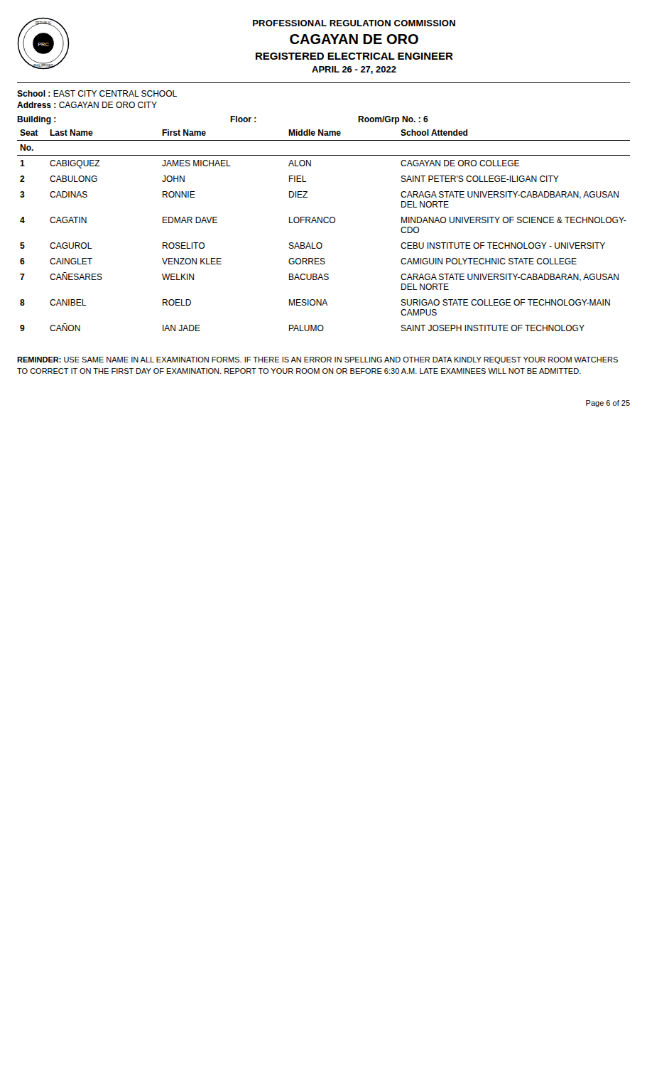PROFESSIONAL REGULATION COMMISSION
CAGAYAN DE ORO
REGISTERED ELECTRICAL ENGINEER
APRIL 26 - 27, 2022
School : EAST CITY CENTRAL SCHOOL
Address : CAGAYAN DE ORO CITY
Building :
Floor :
Room/Grp No. : 6
| Seat | Last Name | First Name | Middle Name | School Attended |
| --- | --- | --- | --- | --- |
| No. | |
| 1 | CABIGQUEZ | JAMES MICHAEL | ALON | CAGAYAN DE ORO COLLEGE |
| 2 | CABULONG | JOHN | FIEL | SAINT PETER'S COLLEGE-ILIGAN CITY |
| 3 | CADINAS | RONNIE | DIEZ | CARAGA STATE UNIVERSITY-CABADBARAN, AGUSAN DEL NORTE |
| 4 | CAGATIN | EDMAR DAVE | LOFRANCO | MINDANAO UNIVERSITY OF SCIENCE & TECHNOLOGY-CDO |
| 5 | CAGUROL | ROSELITO | SABALO | CEBU INSTITUTE OF TECHNOLOGY - UNIVERSITY |
| 6 | CAINGLET | VENZON KLEE | GORRES | CAMIGUIN POLYTECHNIC STATE COLLEGE |
| 7 | CAÑESARES | WELKIN | BACUBAS | CARAGA STATE UNIVERSITY-CABADBARAN, AGUSAN DEL NORTE |
| 8 | CANIBEL | ROELD | MESIONA | SURIGAO STATE COLLEGE OF TECHNOLOGY-MAIN CAMPUS |
| 9 | CAÑON | IAN JADE | PALUMO | SAINT JOSEPH INSTITUTE OF TECHNOLOGY |
REMINDER: USE SAME NAME IN ALL EXAMINATION FORMS. IF THERE IS AN ERROR IN SPELLING AND OTHER DATA KINDLY REQUEST YOUR ROOM WATCHERS TO CORRECT IT ON THE FIRST DAY OF EXAMINATION. REPORT TO YOUR ROOM ON OR BEFORE 6:30 A.M. LATE EXAMINEES WILL NOT BE ADMITTED.
Page 6 of 25